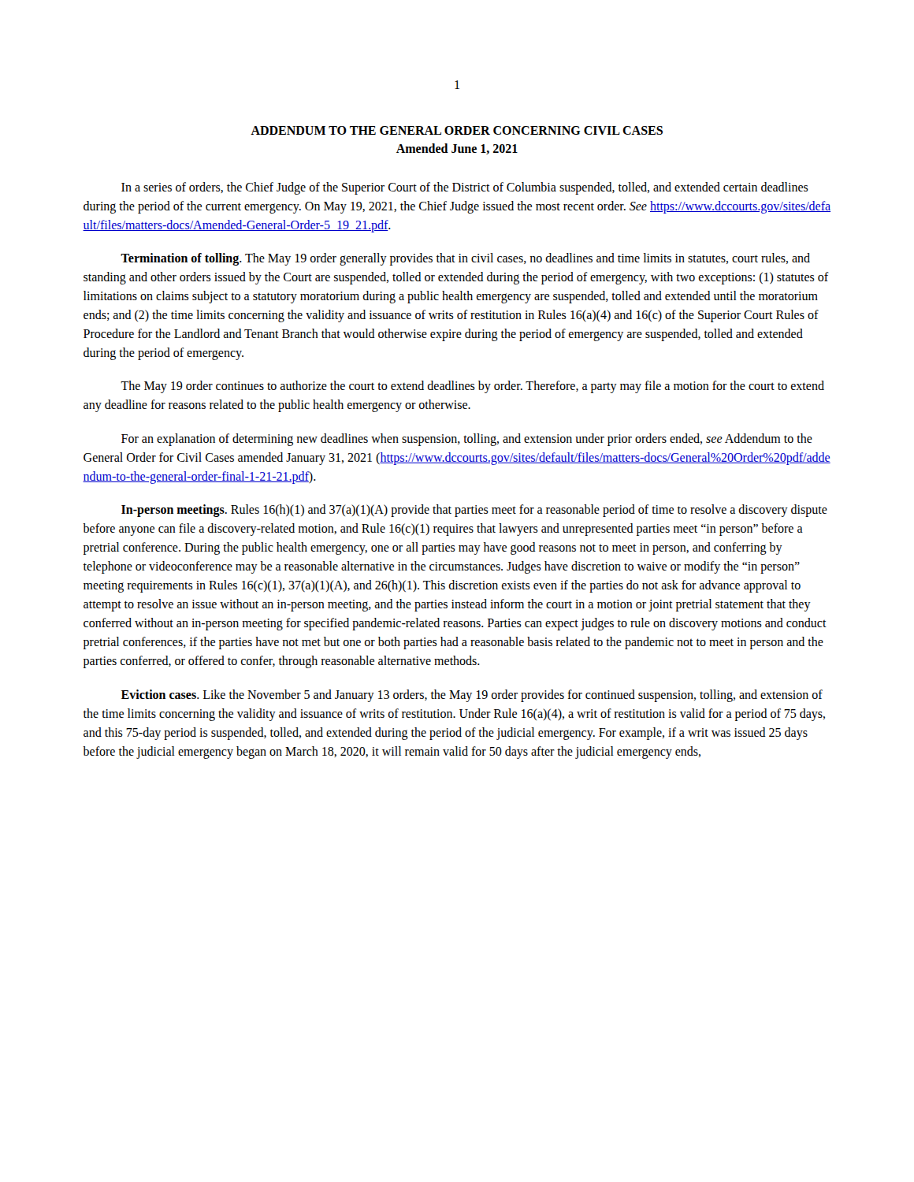1
ADDENDUM TO THE GENERAL ORDER CONCERNING CIVIL CASES Amended June 1, 2021
In a series of orders, the Chief Judge of the Superior Court of the District of Columbia suspended, tolled, and extended certain deadlines during the period of the current emergency. On May 19, 2021, the Chief Judge issued the most recent order. See https://www.dccourts.gov/sites/default/files/matters-docs/Amended-General-Order-5_19_21.pdf.
Termination of tolling. The May 19 order generally provides that in civil cases, no deadlines and time limits in statutes, court rules, and standing and other orders issued by the Court are suspended, tolled or extended during the period of emergency, with two exceptions: (1) statutes of limitations on claims subject to a statutory moratorium during a public health emergency are suspended, tolled and extended until the moratorium ends; and (2) the time limits concerning the validity and issuance of writs of restitution in Rules 16(a)(4) and 16(c) of the Superior Court Rules of Procedure for the Landlord and Tenant Branch that would otherwise expire during the period of emergency are suspended, tolled and extended during the period of emergency.
The May 19 order continues to authorize the court to extend deadlines by order. Therefore, a party may file a motion for the court to extend any deadline for reasons related to the public health emergency or otherwise.
For an explanation of determining new deadlines when suspension, tolling, and extension under prior orders ended, see Addendum to the General Order for Civil Cases amended January 31, 2021 (https://www.dccourts.gov/sites/default/files/matters-docs/General%20Order%20pdf/addendum-to-the-general-order-final-1-21-21.pdf).
In-person meetings. Rules 16(h)(1) and 37(a)(1)(A) provide that parties meet for a reasonable period of time to resolve a discovery dispute before anyone can file a discovery-related motion, and Rule 16(c)(1) requires that lawyers and unrepresented parties meet “in person” before a pretrial conference. During the public health emergency, one or all parties may have good reasons not to meet in person, and conferring by telephone or videoconference may be a reasonable alternative in the circumstances. Judges have discretion to waive or modify the “in person” meeting requirements in Rules 16(c)(1), 37(a)(1)(A), and 26(h)(1). This discretion exists even if the parties do not ask for advance approval to attempt to resolve an issue without an in-person meeting, and the parties instead inform the court in a motion or joint pretrial statement that they conferred without an in-person meeting for specified pandemic-related reasons. Parties can expect judges to rule on discovery motions and conduct pretrial conferences, if the parties have not met but one or both parties had a reasonable basis related to the pandemic not to meet in person and the parties conferred, or offered to confer, through reasonable alternative methods.
Eviction cases. Like the November 5 and January 13 orders, the May 19 order provides for continued suspension, tolling, and extension of the time limits concerning the validity and issuance of writs of restitution. Under Rule 16(a)(4), a writ of restitution is valid for a period of 75 days, and this 75-day period is suspended, tolled, and extended during the period of the judicial emergency. For example, if a writ was issued 25 days before the judicial emergency began on March 18, 2020, it will remain valid for 50 days after the judicial emergency ends,